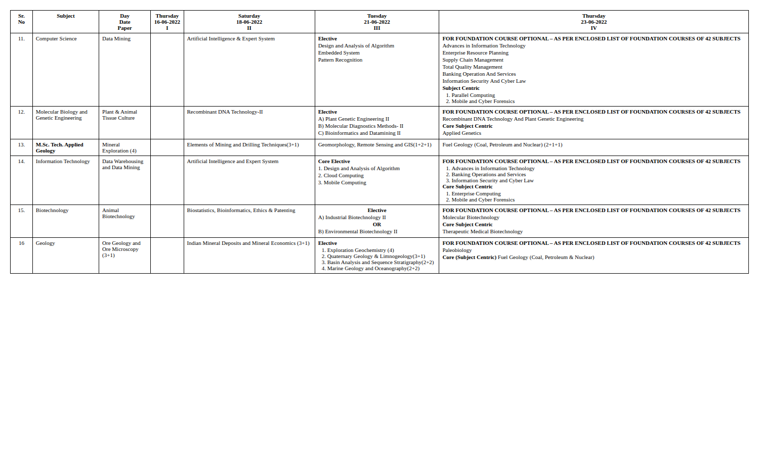| Sr. No | Subject | Day Date Paper | Thursday 16-06-2022 I | Saturday 18-06-2022 II | Tuesday 21-06-2022 III | Thursday 23-06-2022 IV |
| --- | --- | --- | --- | --- | --- | --- |
| 11. | Computer Science | Data Mining | | Artificial Intelligence & Expert System | Elective Design and Analysis of Algorithm Embedded System Pattern Recognition | FOR FOUNDATION COURSE OPTIONAL – AS PER ENCLOSED LIST OF FOUNDATION COURSES OF 42 SUBJECTS Advances in Information Technology Enterprise Resource Planning Supply Chain Management Total Quality Management Banking Operation And Services Information Security And Cyber Law Subject Centric Parallel Computing Mobile and Cyber Forensics |
| 12. | Molecular Biology and Genetic Engineering | Plant & Animal Tissue Culture | | Recombinant DNA Technology-II | Elective A) Plant Genetic Engineering II B) Molecular Diagnostics Methods- II C) Bioinformatics and Datamining II | FOR FOUNDATION COURSE OPTIONAL – AS PER ENCLOSED LIST OF FOUNDATION COURSES OF 42 SUBJECTS Recombinant DNA Technology And Plant Genetic Engineering Core Subject Centric Applied Genetics |
| 13. | M.Sc. Tech. Applied Geology | Mineral Exploration (4) | | Elements of Mining and Drilling Techniques(3+1) | Geomorphology, Remote Sensing and GIS(1+2+1) | Fuel Geology (Coal, Petroleum and Nuclear) (2+1+1) |
| 14. | Information Technology | Data Warehousing and Data Mining | | Artificial Intelligence and Expert System | Core Elective 1. Design and Analysis of Algorithm 2. Cloud Computing 3. Mobile Computing | FOR FOUNDATION COURSE OPTIONAL – AS PER ENCLOSED LIST OF FOUNDATION COURSES OF 42 SUBJECTS Advances in Information Technology Banking Operations and Services Information Security and Cyber Law Core Subject Centric Enterprise Computing Mobile and Cyber Forensics |
| 15. | Biotechnology | Animal Biotechnology | | Biostatistics, Bioinformatics, Ethics & Patenting | Elective A) Industrial Biotechnology II OR B) Environmental Biotechnology II | FOR FOUNDATION COURSE OPTIONAL – AS PER ENCLOSED LIST OF FOUNDATION COURSES OF 42 SUBJECTS Molecular Biotechnology Core Subject Centric Therapeutic Medical Biotechnology |
| 16 | Geology | Ore Geology and Ore Microscopy (3+1) | | Indian Mineral Deposits and Mineral Economics (3+1) | Elective Exploration Geochemistry (4) Quaternary Geology & Limnogeology(3+1) Basin Analysis and Sequence Stratigraphy(2+2) Marine Geology and Oceanography(2+2) | FOR FOUNDATION COURSE OPTIONAL – AS PER ENCLOSED LIST OF FOUNDATION COURSES OF 42 SUBJECTS Paleobiology Core (Subject Centric) Fuel Geology (Coal, Petroleum & Nuclear) |